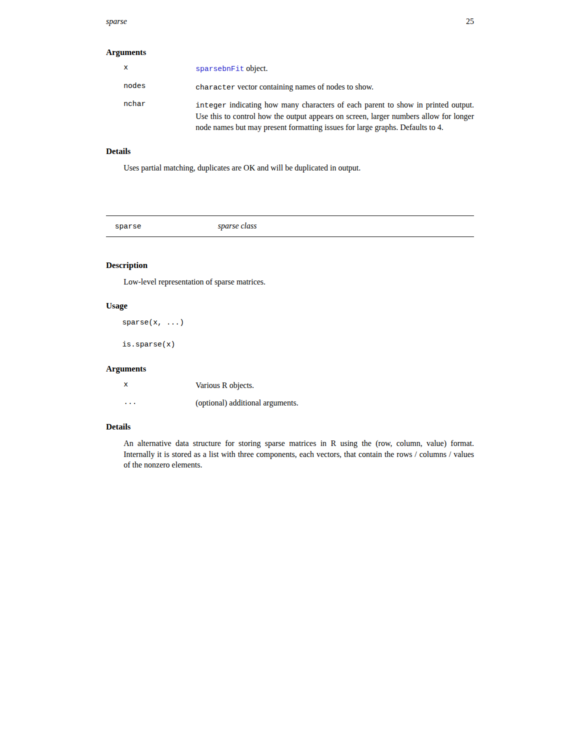sparse 25
Arguments
x
sparsebnFit object.
nodes
character vector containing names of nodes to show.
nchar
integer indicating how many characters of each parent to show in printed output. Use this to control how the output appears on screen, larger numbers allow for longer node names but may present formatting issues for large graphs. Defaults to 4.
Details
Uses partial matching, duplicates are OK and will be duplicated in output.
sparse sparse class
Description
Low-level representation of sparse matrices.
Usage
sparse(x, ...)

is.sparse(x)
Arguments
x
Various R objects.
...
(optional) additional arguments.
Details
An alternative data structure for storing sparse matrices in R using the (row, column, value) format. Internally it is stored as a list with three components, each vectors, that contain the rows / columns / values of the nonzero elements.